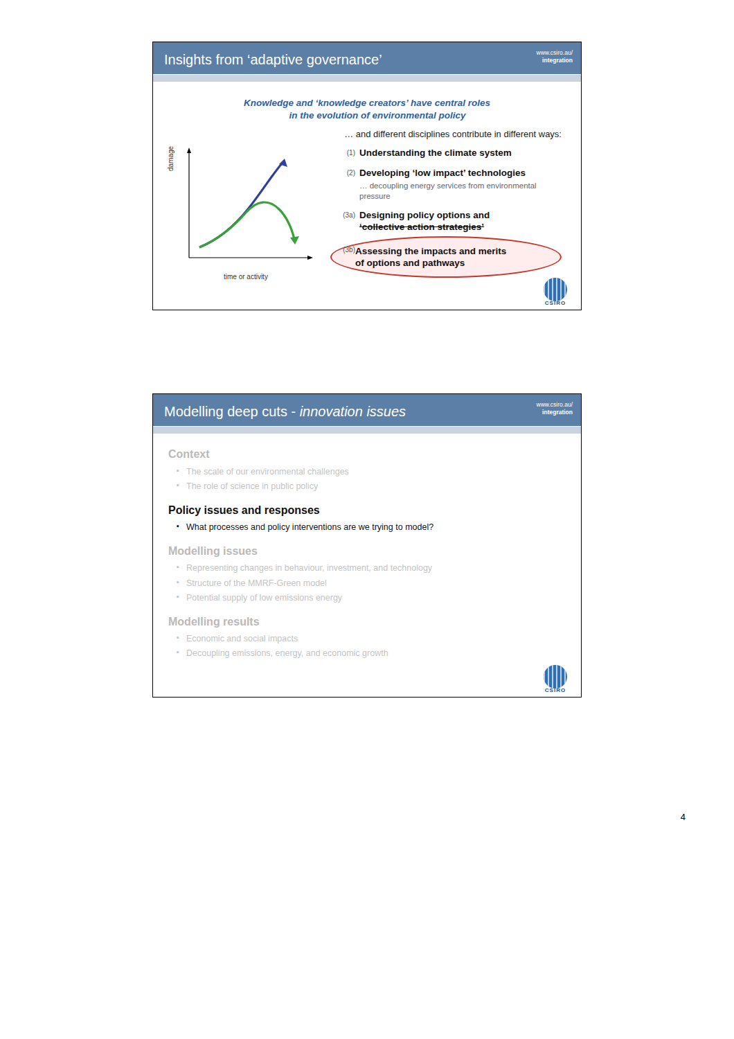Insights from ‘adaptive governance’
www.csiro.au/
integration
Knowledge and ‘knowledge creators’ have central roles in the evolution of environmental policy
… and different disciplines contribute in different ways:
damage
time or activity
(1)
Understanding the climate system
(2)
Developing ‘low impact’ technologies … decoupling energy services from environmental pressure
(3a)
Designing policy options and
‘collective action strategies’
(3b)
Assessing the impacts and merits
of options and pathways
CSIRO
Modelling deep cuts - innovation issues
www.csiro.au/
integration
Context
The scale of our environmental challenges
The role of science in public policy
Policy issues and responses
What processes and policy interventions are we trying to model?
Modelling issues
Representing changes in behaviour, investment, and technology
Structure of the MMRF-Green model
Potential supply of low emissions energy
Modelling results
Economic and social impacts
Decoupling emissions, energy, and economic growth
CSIRO
4